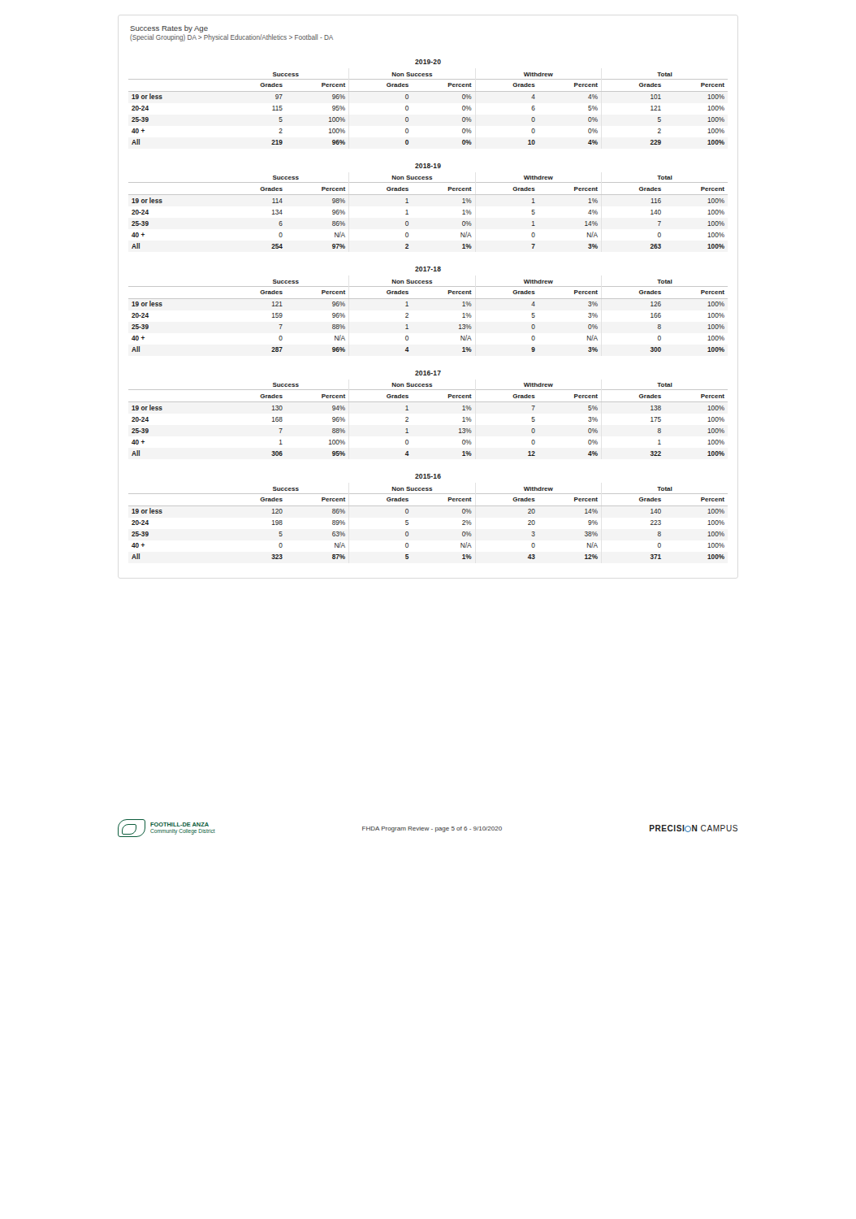Success Rates by Age
(Special Grouping) DA > Physical Education/Athletics > Football - DA
2019-20
| | Success | Non Success | Withdrew | Total |
| --- | --- | --- | --- | --- |
| | Grades | Percent | Grades | Percent | Grades | Percent | Grades | Percent |
| 19 or less | 97 | 96% | 0 | 0% | 4 | 4% | 101 | 100% |
| 20-24 | 115 | 95% | 0 | 0% | 6 | 5% | 121 | 100% |
| 25-39 | 5 | 100% | 0 | 0% | 0 | 0% | 5 | 100% |
| 40 + | 2 | 100% | 0 | 0% | 0 | 0% | 2 | 100% |
| All | 219 | 96% | 0 | 0% | 10 | 4% | 229 | 100% |
2018-19
| | Success | Non Success | Withdrew | Total |
| --- | --- | --- | --- | --- |
| | Grades | Percent | Grades | Percent | Grades | Percent | Grades | Percent |
| 19 or less | 114 | 98% | 1 | 1% | 1 | 1% | 116 | 100% |
| 20-24 | 134 | 96% | 1 | 1% | 5 | 4% | 140 | 100% |
| 25-39 | 6 | 86% | 0 | 0% | 1 | 14% | 7 | 100% |
| 40 + | 0 | N/A | 0 | N/A | 0 | N/A | 0 | 100% |
| All | 254 | 97% | 2 | 1% | 7 | 3% | 263 | 100% |
2017-18
| | Success | Non Success | Withdrew | Total |
| --- | --- | --- | --- | --- |
| | Grades | Percent | Grades | Percent | Grades | Percent | Grades | Percent |
| 19 or less | 121 | 96% | 1 | 1% | 4 | 3% | 126 | 100% |
| 20-24 | 159 | 96% | 2 | 1% | 5 | 3% | 166 | 100% |
| 25-39 | 7 | 88% | 1 | 13% | 0 | 0% | 8 | 100% |
| 40 + | 0 | N/A | 0 | N/A | 0 | N/A | 0 | 100% |
| All | 287 | 96% | 4 | 1% | 9 | 3% | 300 | 100% |
2016-17
| | Success | Non Success | Withdrew | Total |
| --- | --- | --- | --- | --- |
| | Grades | Percent | Grades | Percent | Grades | Percent | Grades | Percent |
| 19 or less | 130 | 94% | 1 | 1% | 7 | 5% | 138 | 100% |
| 20-24 | 168 | 96% | 2 | 1% | 5 | 3% | 175 | 100% |
| 25-39 | 7 | 88% | 1 | 13% | 0 | 0% | 8 | 100% |
| 40 + | 1 | 100% | 0 | 0% | 0 | 0% | 1 | 100% |
| All | 306 | 95% | 4 | 1% | 12 | 4% | 322 | 100% |
2015-16
| | Success | Non Success | Withdrew | Total |
| --- | --- | --- | --- | --- |
| | Grades | Percent | Grades | Percent | Grades | Percent | Grades | Percent |
| 19 or less | 120 | 86% | 0 | 0% | 20 | 14% | 140 | 100% |
| 20-24 | 198 | 89% | 5 | 2% | 20 | 9% | 223 | 100% |
| 25-39 | 5 | 63% | 0 | 0% | 3 | 38% | 8 | 100% |
| 40 + | 0 | N/A | 0 | N/A | 0 | N/A | 0 | 100% |
| All | 323 | 87% | 5 | 1% | 43 | 12% | 371 | 100% |
FOOTHILL-DE ANZA
Community College District
FHDA Program Review - page 5 of 6 - 9/10/2020
PRECISI N CAMPUS